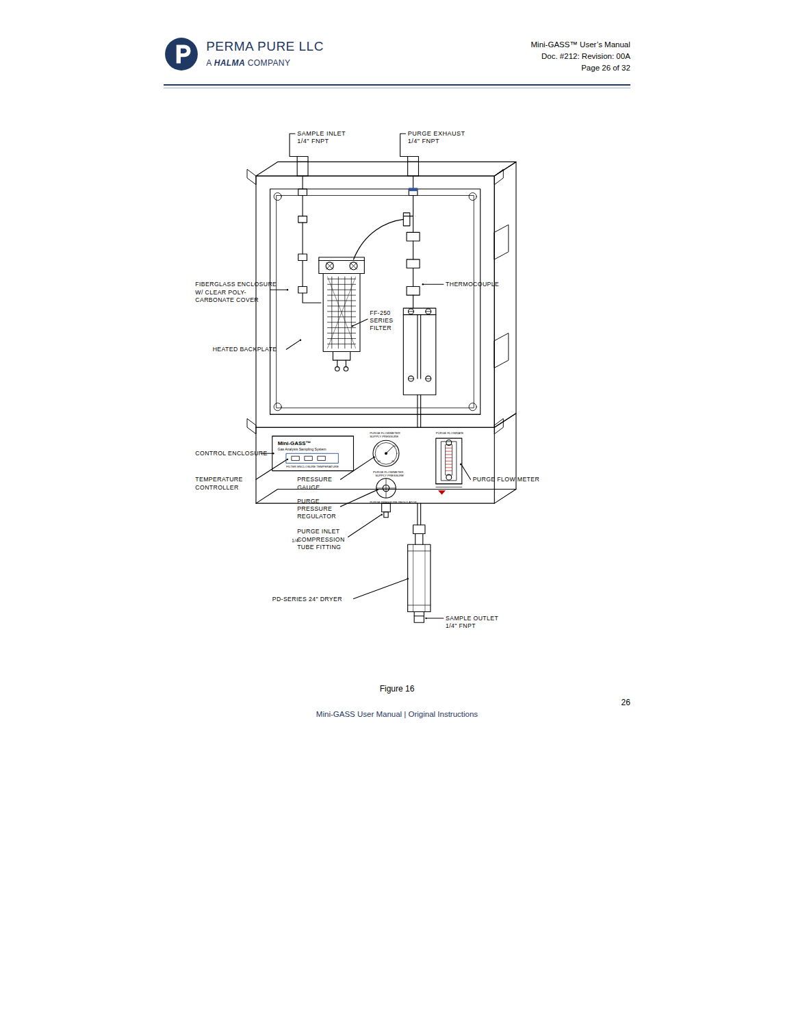PERMA PURE LLC
A HALMA COMPANY
Mini-GASS™ User’s Manual
Doc. #212: Revision: 00A
Page 26 of 32
Figure 16 — Mini-GASS assembly drawing Line drawing of the Mini-GASS gas analysis sampling system showing the fiberglass enclosure with clear polycarbonate cover, heated backplate, FF-250 series filter, thermocouple, sample inlet, purge exhaust, control enclosure with temperature controller, pressure gauge, purge pressure regulator, purge inlet compression tube fitting, purge flow meter, PD-series 24 inch dryer and sample outlet. SAMPLE INLET 1/4" FNPT PURGE EXHAUST 1/4" FNPT Mini-GASS™ Gas Analysis Sampling System FILTER ENCLOSURE TEMPERATURE PURGE FLOWMETER SUPPLY PRESSURE 0 30 10 20 PURGE FLOWMETER SUPPLY PRESSURE PURGE PRESSURE REGULATOR PURGE FLOWRATE FIBERGLASS ENCLOSURE W/ CLEAR POLY- CARBONATE COVER HEATED BACKPLATE THERMOCOUPLE FF-250 SERIES FILTER CONTROL ENCLOSURE TEMPERATURE CONTROLLER PRESSURE GAUGE PURGE PRESSURE REGULATOR PURGE INLET COMPRESSION TUBE FITTING 1/4" PURGE FLOW METER PD-SERIES 24" DRYER SAMPLE OUTLET 1/4" FNPT
Figure 16
26
Mini-GASS User Manual | Original Instructions